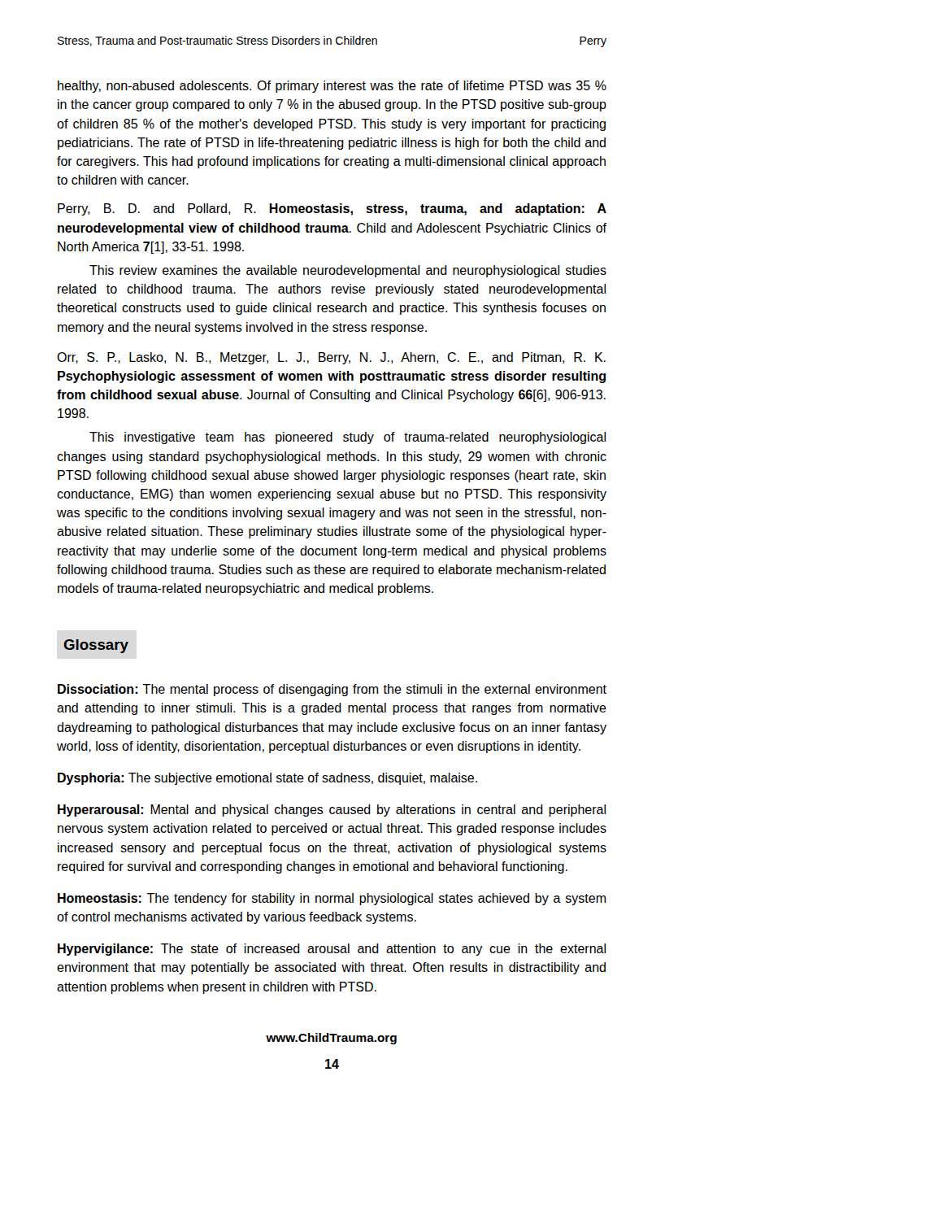Stress, Trauma and Post-traumatic Stress Disorders in Children Perry
healthy, non-abused adolescents. Of primary interest was the rate of lifetime PTSD was 35 % in the cancer group compared to only 7 % in the abused group. In the PTSD positive sub-group of children 85 % of the mother's developed PTSD. This study is very important for practicing pediatricians. The rate of PTSD in life-threatening pediatric illness is high for both the child and for caregivers. This had profound implications for creating a multi-dimensional clinical approach to children with cancer.
Perry, B. D. and Pollard, R. Homeostasis, stress, trauma, and adaptation: A neurodevelopmental view of childhood trauma. Child and Adolescent Psychiatric Clinics of North America 7[1], 33-51. 1998.
This review examines the available neurodevelopmental and neurophysiological studies related to childhood trauma. The authors revise previously stated neurodevelopmental theoretical constructs used to guide clinical research and practice. This synthesis focuses on memory and the neural systems involved in the stress response.
Orr, S. P., Lasko, N. B., Metzger, L. J., Berry, N. J., Ahern, C. E., and Pitman, R. K. Psychophysiologic assessment of women with posttraumatic stress disorder resulting from childhood sexual abuse. Journal of Consulting and Clinical Psychology 66[6], 906-913. 1998.
This investigative team has pioneered study of trauma-related neurophysiological changes using standard psychophysiological methods. In this study, 29 women with chronic PTSD following childhood sexual abuse showed larger physiologic responses (heart rate, skin conductance, EMG) than women experiencing sexual abuse but no PTSD. This responsivity was specific to the conditions involving sexual imagery and was not seen in the stressful, non-abusive related situation. These preliminary studies illustrate some of the physiological hyper-reactivity that may underlie some of the document long-term medical and physical problems following childhood trauma. Studies such as these are required to elaborate mechanism-related models of trauma-related neuropsychiatric and medical problems.
Glossary
Dissociation: The mental process of disengaging from the stimuli in the external environment and attending to inner stimuli. This is a graded mental process that ranges from normative daydreaming to pathological disturbances that may include exclusive focus on an inner fantasy world, loss of identity, disorientation, perceptual disturbances or even disruptions in identity.
Dysphoria: The subjective emotional state of sadness, disquiet, malaise.
Hyperarousal: Mental and physical changes caused by alterations in central and peripheral nervous system activation related to perceived or actual threat. This graded response includes increased sensory and perceptual focus on the threat, activation of physiological systems required for survival and corresponding changes in emotional and behavioral functioning.
Homeostasis: The tendency for stability in normal physiological states achieved by a system of control mechanisms activated by various feedback systems.
Hypervigilance: The state of increased arousal and attention to any cue in the external environment that may potentially be associated with threat. Often results in distractibility and attention problems when present in children with PTSD.
www.ChildTrauma.org
14